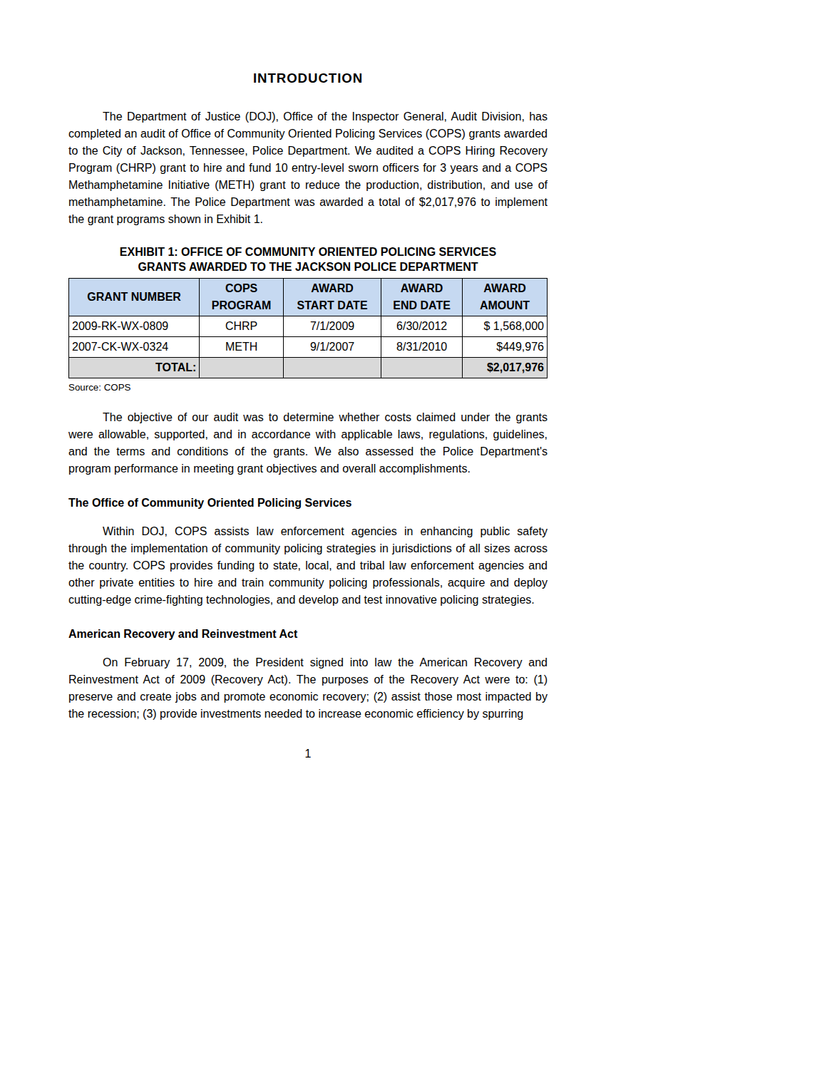INTRODUCTION
The Department of Justice (DOJ), Office of the Inspector General, Audit Division, has completed an audit of Office of Community Oriented Policing Services (COPS) grants awarded to the City of Jackson, Tennessee, Police Department. We audited a COPS Hiring Recovery Program (CHRP) grant to hire and fund 10 entry-level sworn officers for 3 years and a COPS Methamphetamine Initiative (METH) grant to reduce the production, distribution, and use of methamphetamine. The Police Department was awarded a total of $2,017,976 to implement the grant programs shown in Exhibit 1.
EXHIBIT 1: OFFICE OF COMMUNITY ORIENTED POLICING SERVICES
GRANTS AWARDED TO THE JACKSON POLICE DEPARTMENT
| GRANT NUMBER | COPS PROGRAM | AWARD START DATE | AWARD END DATE | AWARD AMOUNT |
| --- | --- | --- | --- | --- |
| 2009-RK-WX-0809 | CHRP | 7/1/2009 | 6/30/2012 | $ 1,568,000 |
| 2007-CK-WX-0324 | METH | 9/1/2007 | 8/31/2010 | $449,976 |
| TOTAL: | | | | $2,017,976 |
Source: COPS
The objective of our audit was to determine whether costs claimed under the grants were allowable, supported, and in accordance with applicable laws, regulations, guidelines, and the terms and conditions of the grants. We also assessed the Police Department's program performance in meeting grant objectives and overall accomplishments.
The Office of Community Oriented Policing Services
Within DOJ, COPS assists law enforcement agencies in enhancing public safety through the implementation of community policing strategies in jurisdictions of all sizes across the country. COPS provides funding to state, local, and tribal law enforcement agencies and other private entities to hire and train community policing professionals, acquire and deploy cutting-edge crime-fighting technologies, and develop and test innovative policing strategies.
American Recovery and Reinvestment Act
On February 17, 2009, the President signed into law the American Recovery and Reinvestment Act of 2009 (Recovery Act). The purposes of the Recovery Act were to: (1) preserve and create jobs and promote economic recovery; (2) assist those most impacted by the recession; (3) provide investments needed to increase economic efficiency by spurring
1